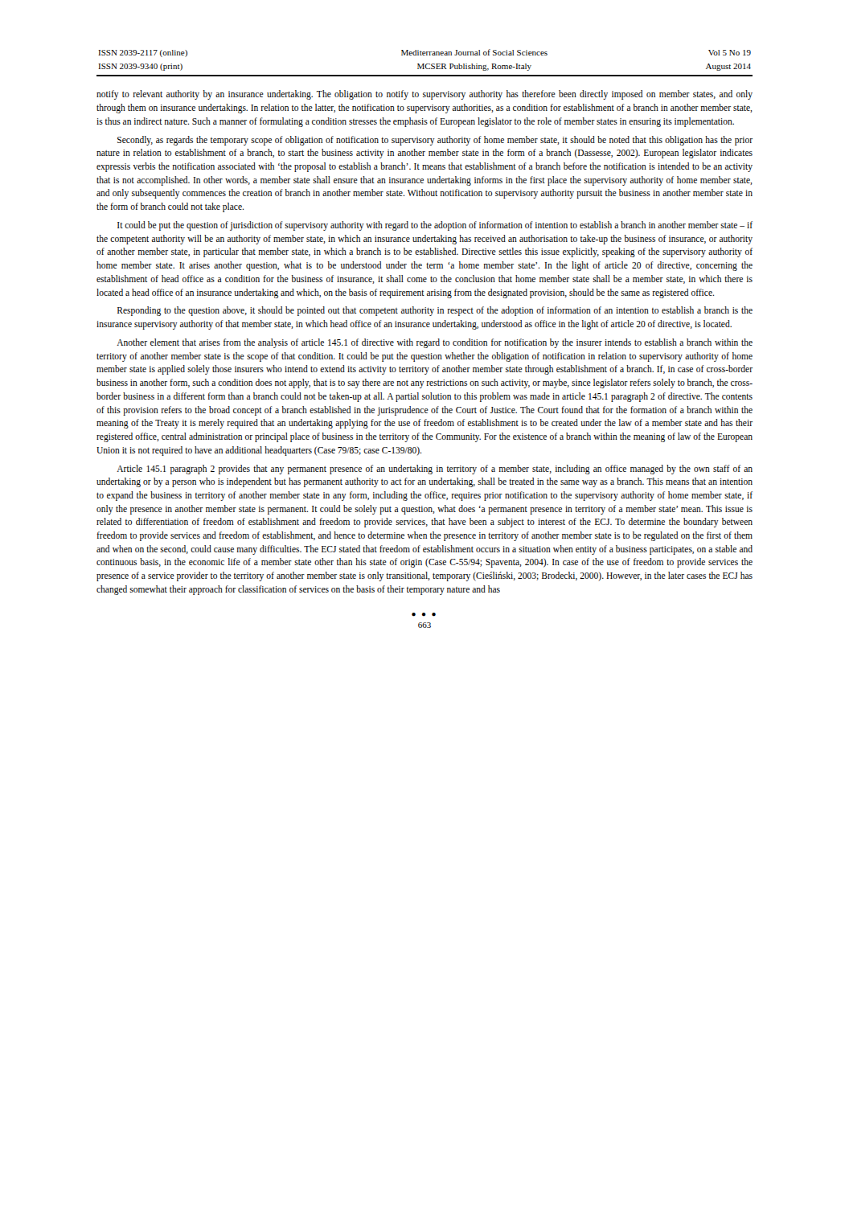| ISSN 2039-2117 (online) | Mediterranean Journal of Social Sciences | Vol 5 No 19 |
| ISSN 2039-9340 (print) | MCSER Publishing, Rome-Italy | August 2014 |
notify to relevant authority by an insurance undertaking. The obligation to notify to supervisory authority has therefore been directly imposed on member states, and only through them on insurance undertakings. In relation to the latter, the notification to supervisory authorities, as a condition for establishment of a branch in another member state, is thus an indirect nature. Such a manner of formulating a condition stresses the emphasis of European legislator to the role of member states in ensuring its implementation.
Secondly, as regards the temporary scope of obligation of notification to supervisory authority of home member state, it should be noted that this obligation has the prior nature in relation to establishment of a branch, to start the business activity in another member state in the form of a branch (Dassesse, 2002). European legislator indicates expressis verbis the notification associated with ‘the proposal to establish a branch’. It means that establishment of a branch before the notification is intended to be an activity that is not accomplished. In other words, a member state shall ensure that an insurance undertaking informs in the first place the supervisory authority of home member state, and only subsequently commences the creation of branch in another member state. Without notification to supervisory authority pursuit the business in another member state in the form of branch could not take place.
It could be put the question of jurisdiction of supervisory authority with regard to the adoption of information of intention to establish a branch in another member state – if the competent authority will be an authority of member state, in which an insurance undertaking has received an authorisation to take-up the business of insurance, or authority of another member state, in particular that member state, in which a branch is to be established. Directive settles this issue explicitly, speaking of the supervisory authority of home member state. It arises another question, what is to be understood under the term ‘a home member state’. In the light of article 20 of directive, concerning the establishment of head office as a condition for the business of insurance, it shall come to the conclusion that home member state shall be a member state, in which there is located a head office of an insurance undertaking and which, on the basis of requirement arising from the designated provision, should be the same as registered office.
Responding to the question above, it should be pointed out that competent authority in respect of the adoption of information of an intention to establish a branch is the insurance supervisory authority of that member state, in which head office of an insurance undertaking, understood as office in the light of article 20 of directive, is located.
Another element that arises from the analysis of article 145.1 of directive with regard to condition for notification by the insurer intends to establish a branch within the territory of another member state is the scope of that condition. It could be put the question whether the obligation of notification in relation to supervisory authority of home member state is applied solely those insurers who intend to extend its activity to territory of another member state through establishment of a branch. If, in case of cross-border business in another form, such a condition does not apply, that is to say there are not any restrictions on such activity, or maybe, since legislator refers solely to branch, the cross-border business in a different form than a branch could not be taken-up at all. A partial solution to this problem was made in article 145.1 paragraph 2 of directive. The contents of this provision refers to the broad concept of a branch established in the jurisprudence of the Court of Justice. The Court found that for the formation of a branch within the meaning of the Treaty it is merely required that an undertaking applying for the use of freedom of establishment is to be created under the law of a member state and has their registered office, central administration or principal place of business in the territory of the Community. For the existence of a branch within the meaning of law of the European Union it is not required to have an additional headquarters (Case 79/85; case C-139/80).
Article 145.1 paragraph 2 provides that any permanent presence of an undertaking in territory of a member state, including an office managed by the own staff of an undertaking or by a person who is independent but has permanent authority to act for an undertaking, shall be treated in the same way as a branch. This means that an intention to expand the business in territory of another member state in any form, including the office, requires prior notification to the supervisory authority of home member state, if only the presence in another member state is permanent. It could be solely put a question, what does ‘a permanent presence in territory of a member state’ mean. This issue is related to differentiation of freedom of establishment and freedom to provide services, that have been a subject to interest of the ECJ. To determine the boundary between freedom to provide services and freedom of establishment, and hence to determine when the presence in territory of another member state is to be regulated on the first of them and when on the second, could cause many difficulties. The ECJ stated that freedom of establishment occurs in a situation when entity of a business participates, on a stable and continuous basis, in the economic life of a member state other than his state of origin (Case C-55/94; Spaventa, 2004). In case of the use of freedom to provide services the presence of a service provider to the territory of another member state is only transitional, temporary (Cieśliński, 2003; Brodecki, 2000). However, in the later cases the ECJ has changed somewhat their approach for classification of services on the basis of their temporary nature and has
● ● ●
663